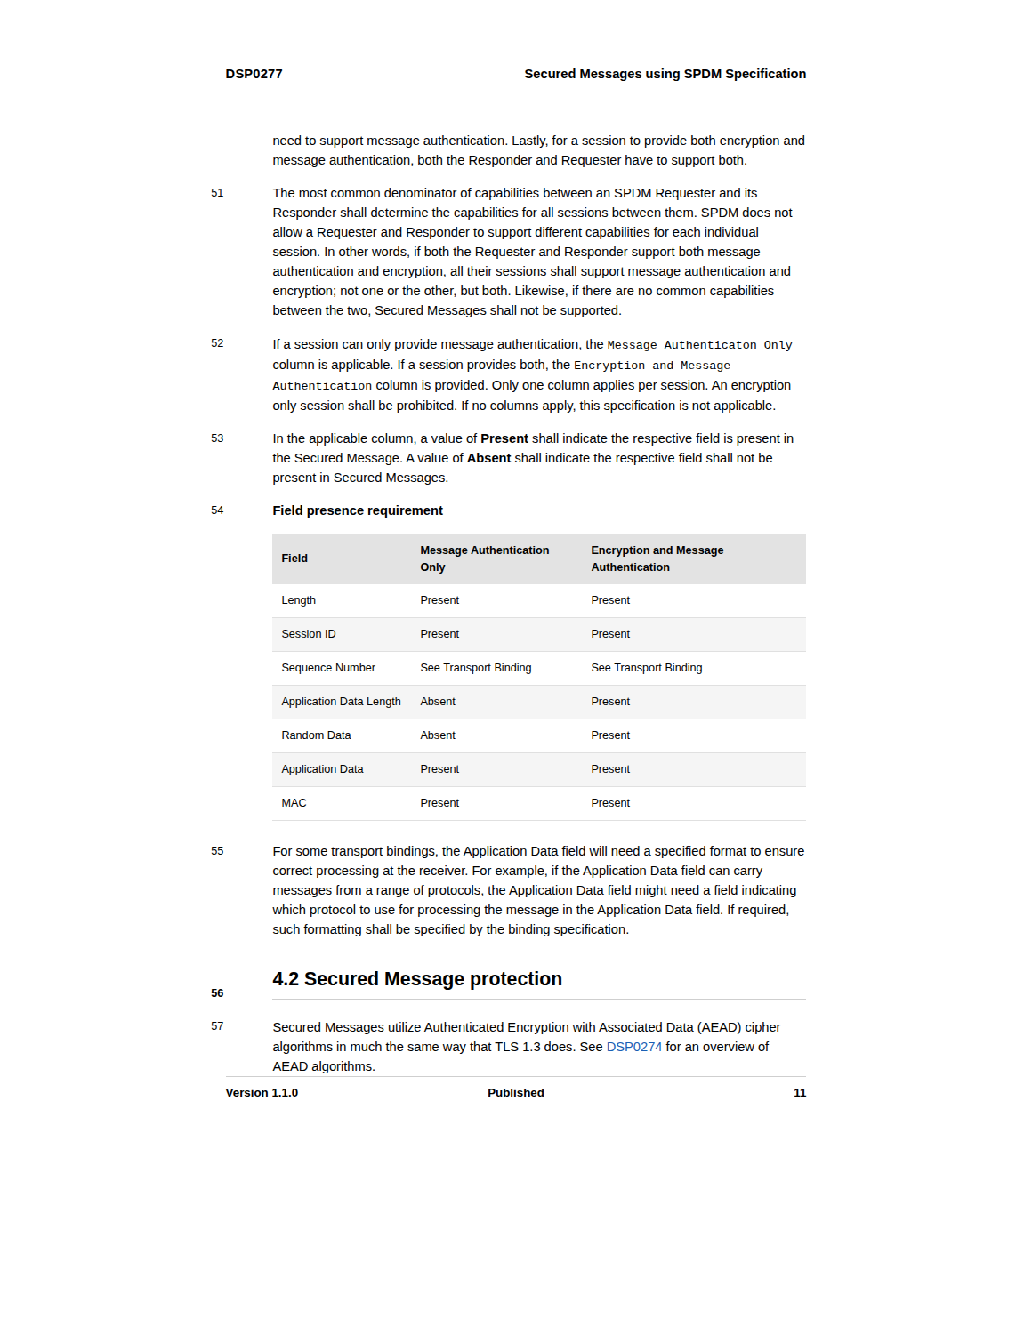DSP0277
Secured Messages using SPDM Specification
need to support message authentication. Lastly, for a session to provide both encryption and message authentication, both the Responder and Requester have to support both.
51
The most common denominator of capabilities between an SPDM Requester and its Responder shall determine the capabilities for all sessions between them. SPDM does not allow a Requester and Responder to support different capabilities for each individual session. In other words, if both the Requester and Responder support both message authentication and encryption, all their sessions shall support message authentication and encryption; not one or the other, but both. Likewise, if there are no common capabilities between the two, Secured Messages shall not be supported.
52
If a session can only provide message authentication, the Message Authenticaton Only column is applicable. If a session provides both, the Encryption and Message Authentication column is provided. Only one column applies per session. An encryption only session shall be prohibited. If no columns apply, this specification is not applicable.
53
In the applicable column, a value of Present shall indicate the respective field is present in the Secured Message. A value of Absent shall indicate the respective field shall not be present in Secured Messages.
54
Field presence requirement
| Field | Message Authentication Only | Encryption and Message Authentication |
| --- | --- | --- |
| Length | Present | Present |
| Session ID | Present | Present |
| Sequence Number | See Transport Binding | See Transport Binding |
| Application Data Length | Absent | Present |
| Random Data | Absent | Present |
| Application Data | Present | Present |
| MAC | Present | Present |
55
For some transport bindings, the Application Data field will need a specified format to ensure correct processing at the receiver. For example, if the Application Data field can carry messages from a range of protocols, the Application Data field might need a field indicating which protocol to use for processing the message in the Application Data field. If required, such formatting shall be specified by the binding specification.
56
4.2 Secured Message protection
57
Secured Messages utilize Authenticated Encryption with Associated Data (AEAD) cipher algorithms in much the same way that TLS 1.3 does. See DSP0274 for an overview of AEAD algorithms.
Version 1.1.0
Published
11